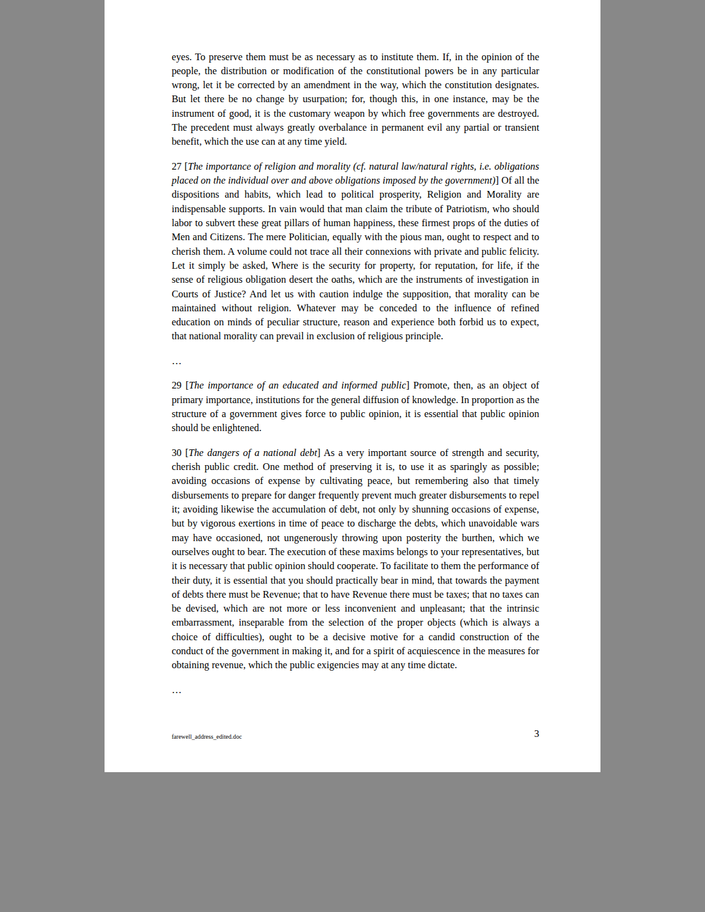eyes. To preserve them must be as necessary as to institute them. If, in the opinion of the people, the distribution or modification of the constitutional powers be in any particular wrong, let it be corrected by an amendment in the way, which the constitution designates. But let there be no change by usurpation; for, though this, in one instance, may be the instrument of good, it is the customary weapon by which free governments are destroyed. The precedent must always greatly overbalance in permanent evil any partial or transient benefit, which the use can at any time yield.
27 [The importance of religion and morality (cf. natural law/natural rights, i.e. obligations placed on the individual over and above obligations imposed by the government)] Of all the dispositions and habits, which lead to political prosperity, Religion and Morality are indispensable supports. In vain would that man claim the tribute of Patriotism, who should labor to subvert these great pillars of human happiness, these firmest props of the duties of Men and Citizens. The mere Politician, equally with the pious man, ought to respect and to cherish them. A volume could not trace all their connexions with private and public felicity. Let it simply be asked, Where is the security for property, for reputation, for life, if the sense of religious obligation desert the oaths, which are the instruments of investigation in Courts of Justice? And let us with caution indulge the supposition, that morality can be maintained without religion. Whatever may be conceded to the influence of refined education on minds of peculiar structure, reason and experience both forbid us to expect, that national morality can prevail in exclusion of religious principle.
…
29 [The importance of an educated and informed public] Promote, then, as an object of primary importance, institutions for the general diffusion of knowledge. In proportion as the structure of a government gives force to public opinion, it is essential that public opinion should be enlightened.
30 [The dangers of a national debt] As a very important source of strength and security, cherish public credit. One method of preserving it is, to use it as sparingly as possible; avoiding occasions of expense by cultivating peace, but remembering also that timely disbursements to prepare for danger frequently prevent much greater disbursements to repel it; avoiding likewise the accumulation of debt, not only by shunning occasions of expense, but by vigorous exertions in time of peace to discharge the debts, which unavoidable wars may have occasioned, not ungenerously throwing upon posterity the burthen, which we ourselves ought to bear. The execution of these maxims belongs to your representatives, but it is necessary that public opinion should cooperate. To facilitate to them the performance of their duty, it is essential that you should practically bear in mind, that towards the payment of debts there must be Revenue; that to have Revenue there must be taxes; that no taxes can be devised, which are not more or less inconvenient and unpleasant; that the intrinsic embarrassment, inseparable from the selection of the proper objects (which is always a choice of difficulties), ought to be a decisive motive for a candid construction of the conduct of the government in making it, and for a spirit of acquiescence in the measures for obtaining revenue, which the public exigencies may at any time dictate.
…
farewell_address_edited.doc 3